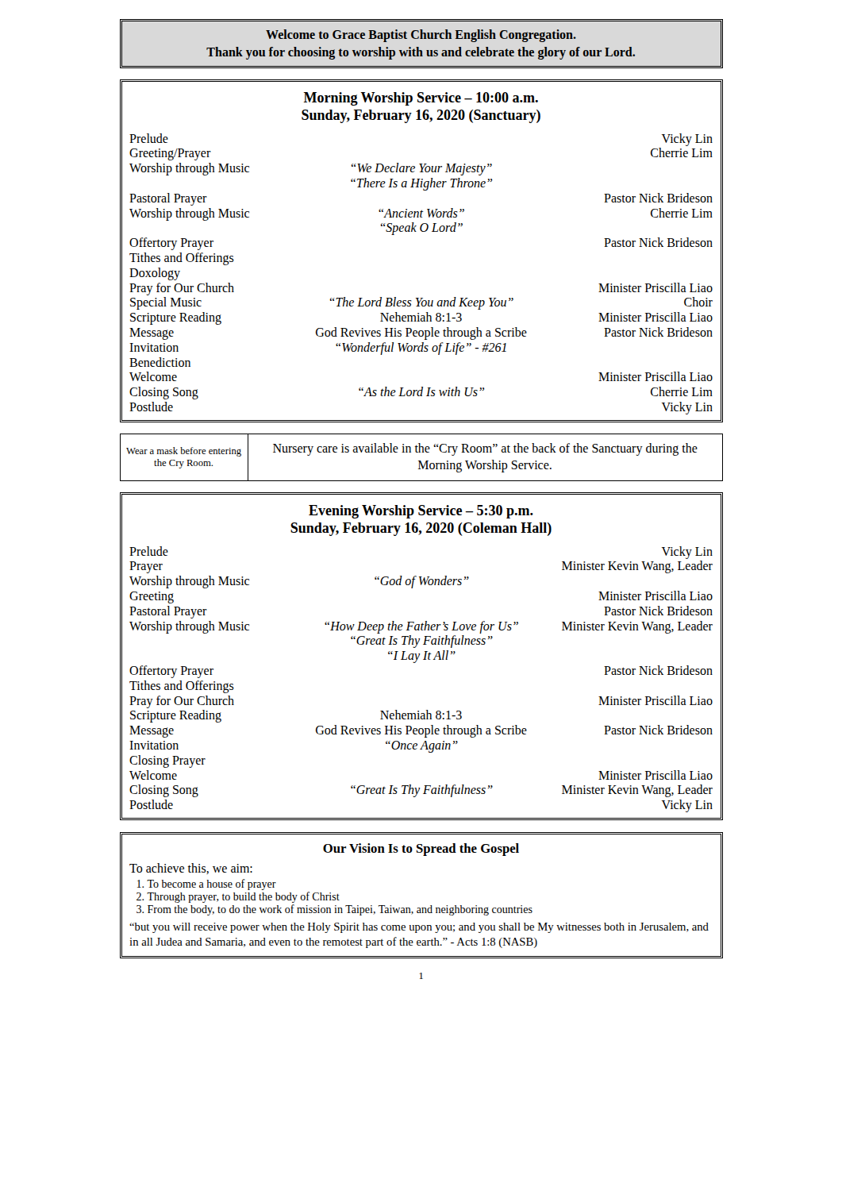Welcome to Grace Baptist Church English Congregation.
Thank you for choosing to worship with us and celebrate the glory of our Lord.
Morning Worship Service – 10:00 a.m.
Sunday, February 16, 2020 (Sanctuary)
| Prelude | | Vicky Lin |
| Greeting/Prayer | | Cherrie Lim |
| Worship through Music | “We Declare Your Majesty” | |
| | “There Is a Higher Throne” | |
| Pastoral Prayer | | Pastor Nick Brideson |
| Worship through Music | “Ancient Words” | Cherrie Lim |
| | “Speak O Lord” | |
| Offertory Prayer | | Pastor Nick Brideson |
| Tithes and Offerings | | |
| Doxology | | |
| Pray for Our Church | | Minister Priscilla Liao |
| Special Music | “The Lord Bless You and Keep You” | Choir |
| Scripture Reading | Nehemiah 8:1-3 | Minister Priscilla Liao |
| Message | God Revives His People through a Scribe | Pastor Nick Brideson |
| Invitation | “Wonderful Words of Life” - #261 | |
| Benediction | | |
| Welcome | | Minister Priscilla Liao |
| Closing Song | “As the Lord Is with Us” | Cherrie Lim |
| Postlude | | Vicky Lin |
Wear a mask before entering the Cry Room.
Nursery care is available in the “Cry Room” at the back of the Sanctuary during the Morning Worship Service.
Evening Worship Service – 5:30 p.m.
Sunday, February 16, 2020 (Coleman Hall)
| Prelude | | Vicky Lin |
| Prayer | | Minister Kevin Wang, Leader |
| Worship through Music | “God of Wonders” | |
| Greeting | | Minister Priscilla Liao |
| Pastoral Prayer | | Pastor Nick Brideson |
| Worship through Music | “How Deep the Father’s Love for Us” | Minister Kevin Wang, Leader |
| | “Great Is Thy Faithfulness” | |
| | “I Lay It All” | |
| Offertory Prayer | | Pastor Nick Brideson |
| Tithes and Offerings | | |
| Pray for Our Church | | Minister Priscilla Liao |
| Scripture Reading | Nehemiah 8:1-3 | |
| Message | God Revives His People through a Scribe | Pastor Nick Brideson |
| Invitation | “Once Again” | |
| Closing Prayer | | |
| Welcome | | Minister Priscilla Liao |
| Closing Song | “Great Is Thy Faithfulness” | Minister Kevin Wang, Leader |
| Postlude | | Vicky Lin |
Our Vision Is to Spread the Gospel
To achieve this, we aim:
To become a house of prayer
Through prayer, to build the body of Christ
From the body, to do the work of mission in Taipei, Taiwan, and neighboring countries
“but you will receive power when the Holy Spirit has come upon you; and you shall be My witnesses both in Jerusalem, and in all Judea and Samaria, and even to the remotest part of the earth.” - Acts 1:8 (NASB)
1